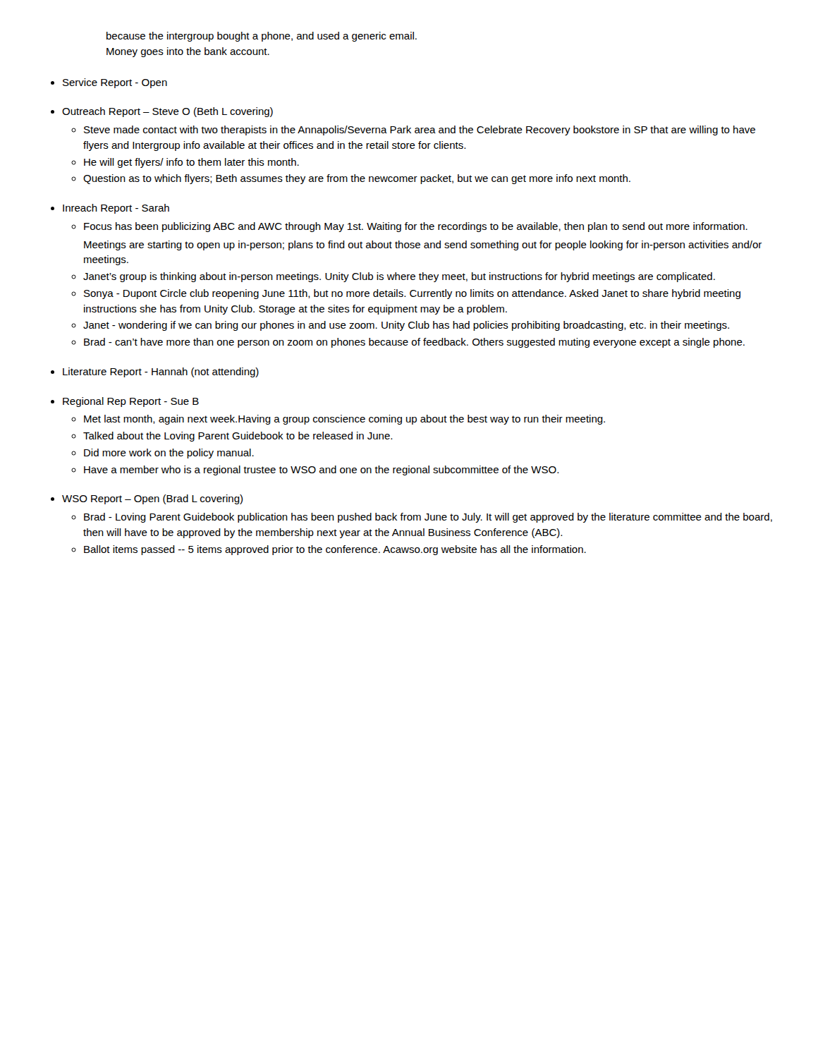because the intergroup bought a phone, and used a generic email.
Money goes into the bank account.
Service Report - Open
Outreach Report – Steve O (Beth L covering)
Steve made contact with two therapists in the Annapolis/Severna Park area and the Celebrate Recovery bookstore in SP that are willing to have flyers and Intergroup info available at their offices and in the retail store for clients.
He will get flyers/ info to them later this month.
Question as to which flyers; Beth assumes they are from the newcomer packet, but we can get more info next month.
Inreach Report - Sarah
Focus has been publicizing ABC and AWC through May 1st. Waiting for the recordings to be available, then plan to send out more information.
Meetings are starting to open up in-person; plans to find out about those and send something out for people looking for in-person activities and/or meetings.
Janet’s group is thinking about in-person meetings. Unity Club is where they meet, but instructions for hybrid meetings are complicated.
Sonya - Dupont Circle club reopening June 11th, but no more details. Currently no limits on attendance. Asked Janet to share hybrid meeting instructions she has from Unity Club. Storage at the sites for equipment may be a problem.
Janet - wondering if we can bring our phones in and use zoom. Unity Club has had policies prohibiting broadcasting, etc. in their meetings.
Brad - can’t have more than one person on zoom on phones because of feedback. Others suggested muting everyone except a single phone.
Literature Report - Hannah (not attending)
Regional Rep Report - Sue B
Met last month, again next week.Having a group conscience coming up about the best way to run their meeting.
Talked about the Loving Parent Guidebook to be released in June.
Did more work on the policy manual.
Have a member who is a regional trustee to WSO and one on the regional subcommittee of the WSO.
WSO Report – Open (Brad L covering)
Brad - Loving Parent Guidebook publication has been pushed back from June to July. It will get approved by the literature committee and the board, then will have to be approved by the membership next year at the Annual Business Conference (ABC).
Ballot items passed -- 5 items approved prior to the conference. Acawso.org website has all the information.